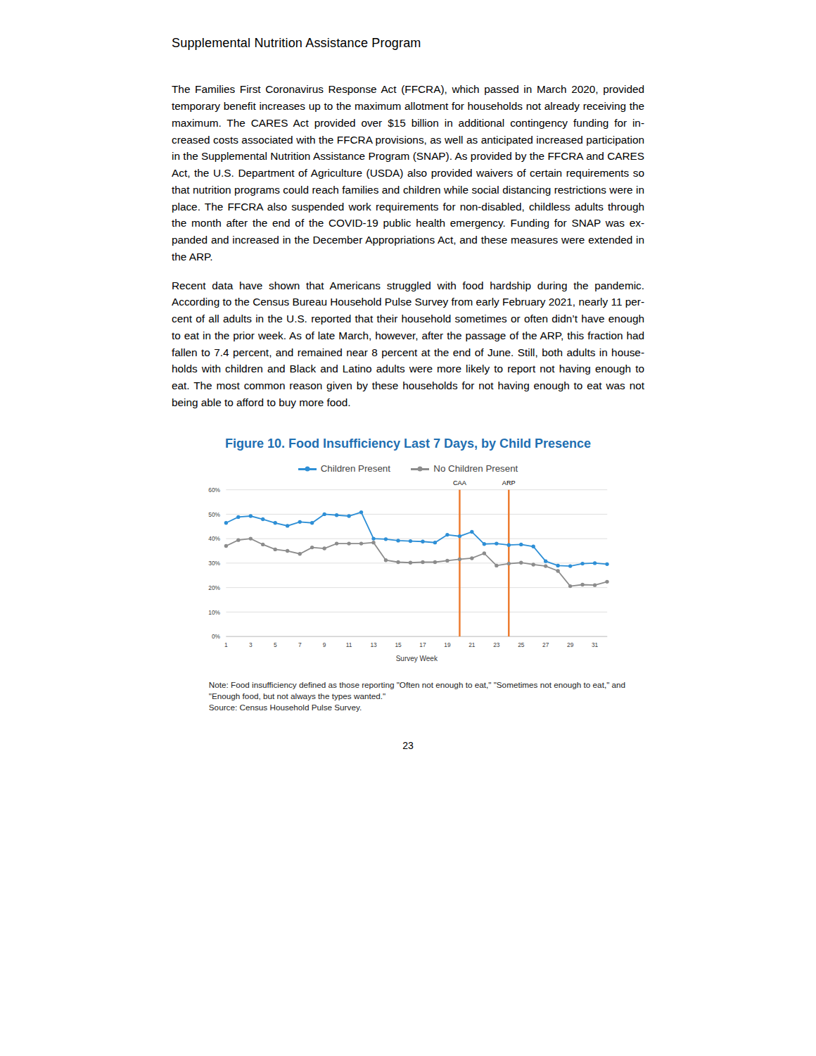Supplemental Nutrition Assistance Program
The Families First Coronavirus Response Act (FFCRA), which passed in March 2020, provided temporary benefit increases up to the maximum allotment for households not already receiving the maximum. The CARES Act provided over $15 billion in additional contingency funding for increased costs associated with the FFCRA provisions, as well as anticipated increased participation in the Supplemental Nutrition Assistance Program (SNAP). As provided by the FFCRA and CARES Act, the U.S. Department of Agriculture (USDA) also provided waivers of certain requirements so that nutrition programs could reach families and children while social distancing restrictions were in place. The FFCRA also suspended work requirements for non-disabled, childless adults through the month after the end of the COVID-19 public health emergency. Funding for SNAP was expanded and increased in the December Appropriations Act, and these measures were extended in the ARP.
Recent data have shown that Americans struggled with food hardship during the pandemic. According to the Census Bureau Household Pulse Survey from early February 2021, nearly 11 percent of all adults in the U.S. reported that their household sometimes or often didn’t have enough to eat in the prior week. As of late March, however, after the passage of the ARP, this fraction had fallen to 7.4 percent, and remained near 8 percent at the end of June. Still, both adults in households with children and Black and Latino adults were more likely to report not having enough to eat. The most common reason given by these households for not having enough to eat was not being able to afford to buy more food.
Figure 10. Food Insufficiency Last 7 Days, by Child Presence
Children Present No Children Present
0% 10% 20% 30% 40% 50% 60% 1 3 5 7 9 11 13 15 17 19 21 23 25 27 29 31 CAA ARP Survey Week
Note: Food insufficiency defined as those reporting "Often not enough to eat," "Sometimes not enough to eat," and "Enough food, but not always the types wanted."
Source: Census Household Pulse Survey.
23